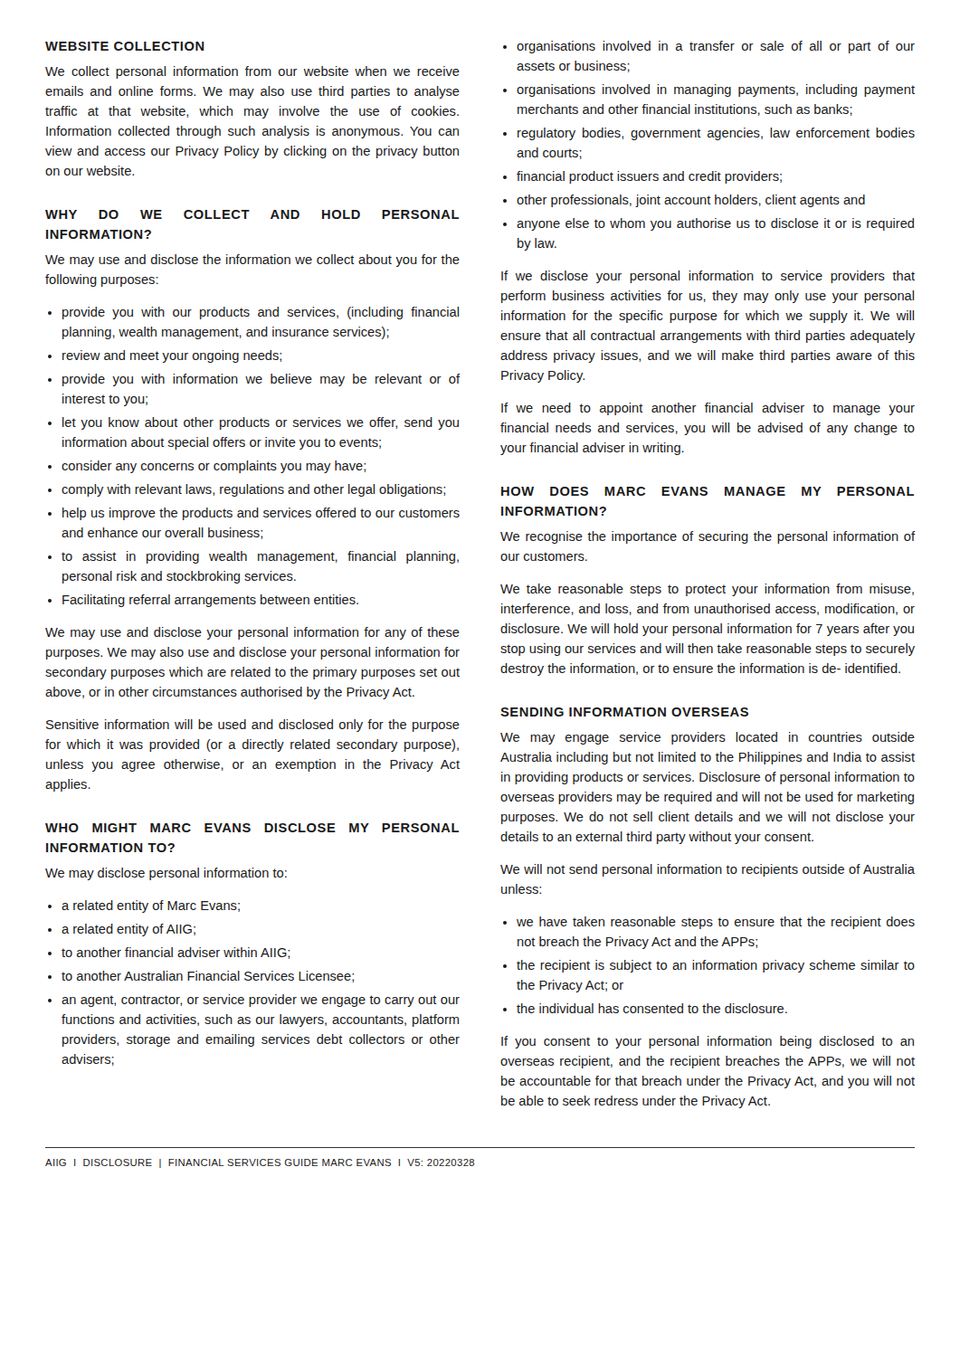Website Collection
We collect personal information from our website when we receive emails and online forms. We may also use third parties to analyse traffic at that website, which may involve the use of cookies. Information collected through such analysis is anonymous. You can view and access our Privacy Policy by clicking on the privacy button on our website.
Why do we collect and hold personal information?
We may use and disclose the information we collect about you for the following purposes:
provide you with our products and services, (including financial planning, wealth management, and insurance services);
review and meet your ongoing needs;
provide you with information we believe may be relevant or of interest to you;
let you know about other products or services we offer, send you information about special offers or invite you to events;
consider any concerns or complaints you may have;
comply with relevant laws, regulations and other legal obligations;
help us improve the products and services offered to our customers and enhance our overall business;
to assist in providing wealth management, financial planning, personal risk and stockbroking services.
Facilitating referral arrangements between entities.
We may use and disclose your personal information for any of these purposes. We may also use and disclose your personal information for secondary purposes which are related to the primary purposes set out above, or in other circumstances authorised by the Privacy Act.
Sensitive information will be used and disclosed only for the purpose for which it was provided (or a directly related secondary purpose), unless you agree otherwise, or an exemption in the Privacy Act applies.
Who might Marc Evans disclose my personal information to?
We may disclose personal information to:
a related entity of Marc Evans;
a related entity of AIIG;
to another financial adviser within AIIG;
to another Australian Financial Services Licensee;
an agent, contractor, or service provider we engage to carry out our functions and activities, such as our lawyers, accountants, platform providers, storage and emailing services debt collectors or other advisers;
organisations involved in a transfer or sale of all or part of our assets or business;
organisations involved in managing payments, including payment merchants and other financial institutions, such as banks;
regulatory bodies, government agencies, law enforcement bodies and courts;
financial product issuers and credit providers;
other professionals, joint account holders, client agents and
anyone else to whom you authorise us to disclose it or is required by law.
If we disclose your personal information to service providers that perform business activities for us, they may only use your personal information for the specific purpose for which we supply it. We will ensure that all contractual arrangements with third parties adequately address privacy issues, and we will make third parties aware of this Privacy Policy.
If we need to appoint another financial adviser to manage your financial needs and services, you will be advised of any change to your financial adviser in writing.
How does Marc Evans manage my personal information?
We recognise the importance of securing the personal information of our customers.
We take reasonable steps to protect your information from misuse, interference, and loss, and from unauthorised access, modification, or disclosure. We will hold your personal information for 7 years after you stop using our services and will then take reasonable steps to securely destroy the information, or to ensure the information is de- identified.
Sending Information Overseas
We may engage service providers located in countries outside Australia including but not limited to the Philippines and India to assist in providing products or services. Disclosure of personal information to overseas providers may be required and will not be used for marketing purposes. We do not sell client details and we will not disclose your details to an external third party without your consent.
We will not send personal information to recipients outside of Australia unless:
we have taken reasonable steps to ensure that the recipient does not breach the Privacy Act and the APPs;
the recipient is subject to an information privacy scheme similar to the Privacy Act; or
the individual has consented to the disclosure.
If you consent to your personal information being disclosed to an overseas recipient, and the recipient breaches the APPs, we will not be accountable for that breach under the Privacy Act, and you will not be able to seek redress under the Privacy Act.
AIIG I DISCLOSURE | FINANCIAL SERVICES GUIDE MARC EVANS I V5: 20220328